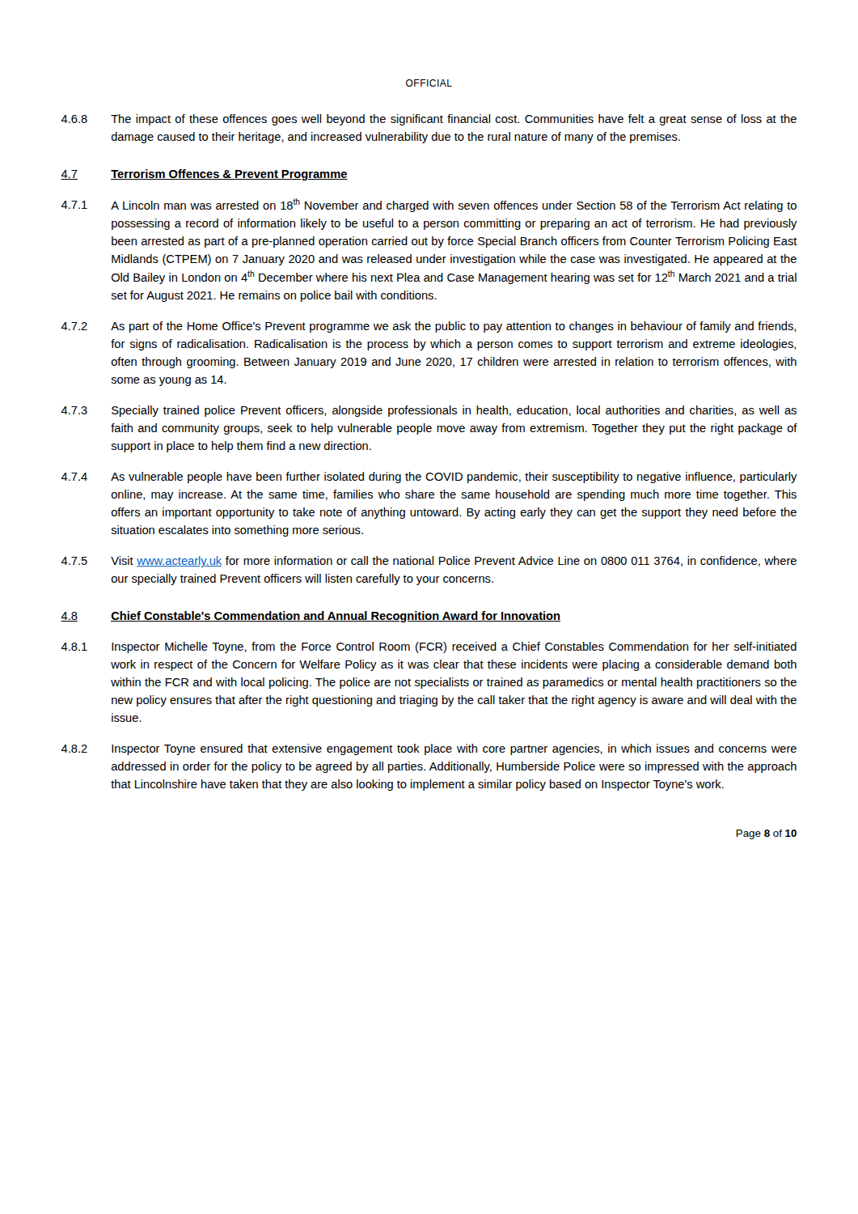OFFICIAL
4.6.8
The impact of these offences goes well beyond the significant financial cost. Communities have felt a great sense of loss at the damage caused to their heritage, and increased vulnerability due to the rural nature of many of the premises.
4.7 Terrorism Offences & Prevent Programme
4.7.1
A Lincoln man was arrested on 18th November and charged with seven offences under Section 58 of the Terrorism Act relating to possessing a record of information likely to be useful to a person committing or preparing an act of terrorism. He had previously been arrested as part of a pre-planned operation carried out by force Special Branch officers from Counter Terrorism Policing East Midlands (CTPEM) on 7 January 2020 and was released under investigation while the case was investigated. He appeared at the Old Bailey in London on 4th December where his next Plea and Case Management hearing was set for 12th March 2021 and a trial set for August 2021. He remains on police bail with conditions.
4.7.2
As part of the Home Office's Prevent programme we ask the public to pay attention to changes in behaviour of family and friends, for signs of radicalisation. Radicalisation is the process by which a person comes to support terrorism and extreme ideologies, often through grooming. Between January 2019 and June 2020, 17 children were arrested in relation to terrorism offences, with some as young as 14.
4.7.3
Specially trained police Prevent officers, alongside professionals in health, education, local authorities and charities, as well as faith and community groups, seek to help vulnerable people move away from extremism. Together they put the right package of support in place to help them find a new direction.
4.7.4
As vulnerable people have been further isolated during the COVID pandemic, their susceptibility to negative influence, particularly online, may increase. At the same time, families who share the same household are spending much more time together. This offers an important opportunity to take note of anything untoward. By acting early they can get the support they need before the situation escalates into something more serious.
4.7.5
Visit www.actearly.uk for more information or call the national Police Prevent Advice Line on 0800 011 3764, in confidence, where our specially trained Prevent officers will listen carefully to your concerns.
4.8 Chief Constable's Commendation and Annual Recognition Award for Innovation
4.8.1
Inspector Michelle Toyne, from the Force Control Room (FCR) received a Chief Constables Commendation for her self-initiated work in respect of the Concern for Welfare Policy as it was clear that these incidents were placing a considerable demand both within the FCR and with local policing. The police are not specialists or trained as paramedics or mental health practitioners so the new policy ensures that after the right questioning and triaging by the call taker that the right agency is aware and will deal with the issue.
4.8.2
Inspector Toyne ensured that extensive engagement took place with core partner agencies, in which issues and concerns were addressed in order for the policy to be agreed by all parties. Additionally, Humberside Police were so impressed with the approach that Lincolnshire have taken that they are also looking to implement a similar policy based on Inspector Toyne's work.
Page 8 of 10